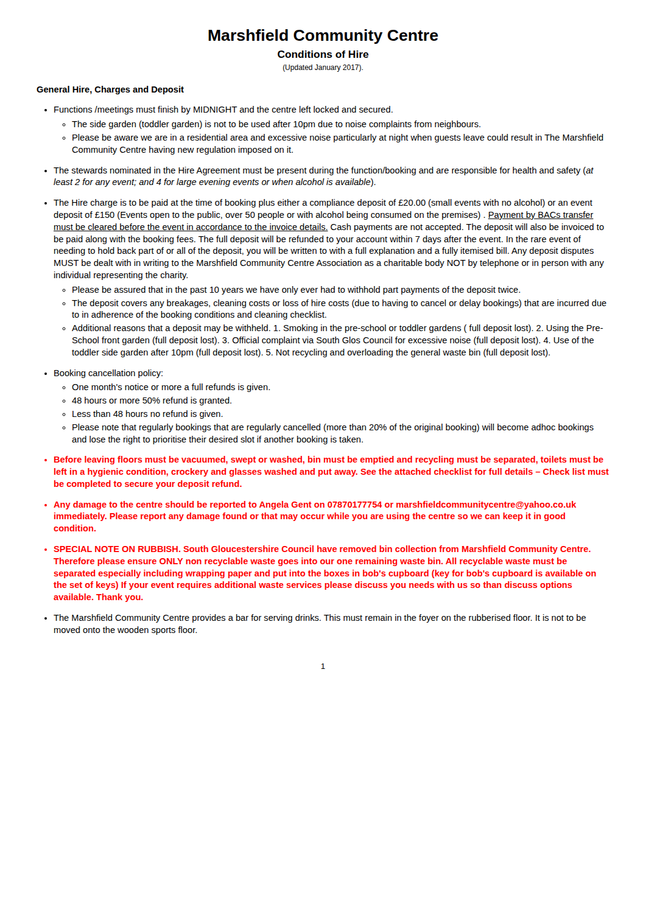Marshfield Community Centre
Conditions of Hire
(Updated January 2017).
General Hire, Charges and Deposit
Functions /meetings must finish by MIDNIGHT and the centre left locked and secured.
The side garden (toddler garden) is not to be used after 10pm due to noise complaints from neighbours.
Please be aware we are in a residential area and excessive noise particularly at night when guests leave could result in The Marshfield Community Centre having new regulation imposed on it.
The stewards nominated in the Hire Agreement must be present during the function/booking and are responsible for health and safety (at least 2 for any event; and 4 for large evening events or when alcohol is available).
The Hire charge is to be paid at the time of booking plus either a compliance deposit of £20.00 (small events with no alcohol) or an event deposit of £150 (Events open to the public, over 50 people or with alcohol being consumed on the premises) . Payment by BACs transfer must be cleared before the event in accordance to the invoice details. Cash payments are not accepted. The deposit will also be invoiced to be paid along with the booking fees. The full deposit will be refunded to your account within 7 days after the event. In the rare event of needing to hold back part of or all of the deposit, you will be written to with a full explanation and a fully itemised bill. Any deposit disputes MUST be dealt with in writing to the Marshfield Community Centre Association as a charitable body NOT by telephone or in person with any individual representing the charity.
Please be assured that in the past 10 years we have only ever had to withhold part payments of the deposit twice.
The deposit covers any breakages, cleaning costs or loss of hire costs (due to having to cancel or delay bookings) that are incurred due to in adherence of the booking conditions and cleaning checklist.
Additional reasons that a deposit may be withheld. 1. Smoking in the pre-school or toddler gardens ( full deposit lost). 2. Using the Pre-School front garden (full deposit lost). 3. Official complaint via South Glos Council for excessive noise (full deposit lost). 4. Use of the toddler side garden after 10pm (full deposit lost). 5. Not recycling and overloading the general waste bin (full deposit lost).
Booking cancellation policy:
One month's notice or more a full refunds is given.
48 hours or more 50% refund is granted.
Less than 48 hours no refund is given.
Please note that regularly bookings that are regularly cancelled (more than 20% of the original booking) will become adhoc bookings and lose the right to prioritise their desired slot if another booking is taken.
Before leaving floors must be vacuumed, swept or washed, bin must be emptied and recycling must be separated, toilets must be left in a hygienic condition, crockery and glasses washed and put away. See the attached checklist for full details – Check list must be completed to secure your deposit refund.
Any damage to the centre should be reported to Angela Gent on 07870177754 or marshfieldcommunitycentre@yahoo.co.uk immediately. Please report any damage found or that may occur while you are using the centre so we can keep it in good condition.
SPECIAL NOTE ON RUBBISH. South Gloucestershire Council have removed bin collection from Marshfield Community Centre. Therefore please ensure ONLY non recyclable waste goes into our one remaining waste bin. All recyclable waste must be separated especially including wrapping paper and put into the boxes in bob's cupboard (key for bob's cupboard is available on the set of keys) If your event requires additional waste services please discuss you needs with us so than discuss options available. Thank you.
The Marshfield Community Centre provides a bar for serving drinks. This must remain in the foyer on the rubberised floor. It is not to be moved onto the wooden sports floor.
1